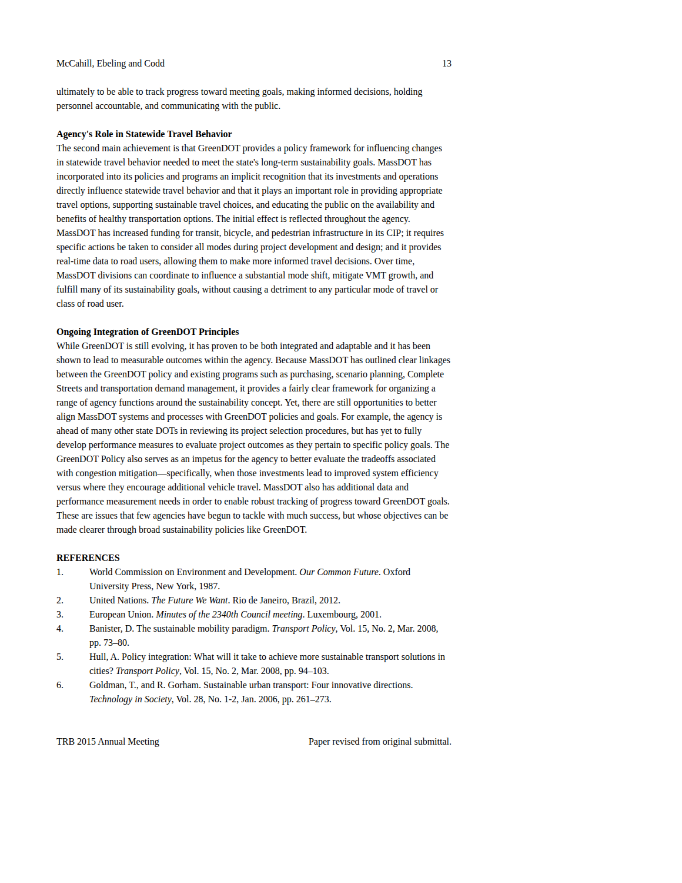McCahill, Ebeling and Codd
13
ultimately to be able to track progress toward meeting goals, making informed decisions, holding personnel accountable, and communicating with the public.
Agency's Role in Statewide Travel Behavior
The second main achievement is that GreenDOT provides a policy framework for influencing changes in statewide travel behavior needed to meet the state's long-term sustainability goals. MassDOT has incorporated into its policies and programs an implicit recognition that its investments and operations directly influence statewide travel behavior and that it plays an important role in providing appropriate travel options, supporting sustainable travel choices, and educating the public on the availability and benefits of healthy transportation options. The initial effect is reflected throughout the agency. MassDOT has increased funding for transit, bicycle, and pedestrian infrastructure in its CIP; it requires specific actions be taken to consider all modes during project development and design; and it provides real-time data to road users, allowing them to make more informed travel decisions. Over time, MassDOT divisions can coordinate to influence a substantial mode shift, mitigate VMT growth, and fulfill many of its sustainability goals, without causing a detriment to any particular mode of travel or class of road user.
Ongoing Integration of GreenDOT Principles
While GreenDOT is still evolving, it has proven to be both integrated and adaptable and it has been shown to lead to measurable outcomes within the agency. Because MassDOT has outlined clear linkages between the GreenDOT policy and existing programs such as purchasing, scenario planning, Complete Streets and transportation demand management, it provides a fairly clear framework for organizing a range of agency functions around the sustainability concept. Yet, there are still opportunities to better align MassDOT systems and processes with GreenDOT policies and goals. For example, the agency is ahead of many other state DOTs in reviewing its project selection procedures, but has yet to fully develop performance measures to evaluate project outcomes as they pertain to specific policy goals. The GreenDOT Policy also serves as an impetus for the agency to better evaluate the tradeoffs associated with congestion mitigation—specifically, when those investments lead to improved system efficiency versus where they encourage additional vehicle travel. MassDOT also has additional data and performance measurement needs in order to enable robust tracking of progress toward GreenDOT goals. These are issues that few agencies have begun to tackle with much success, but whose objectives can be made clearer through broad sustainability policies like GreenDOT.
REFERENCES
1. World Commission on Environment and Development. Our Common Future. Oxford University Press, New York, 1987.
2. United Nations. The Future We Want. Rio de Janeiro, Brazil, 2012.
3. European Union. Minutes of the 2340th Council meeting. Luxembourg, 2001.
4. Banister, D. The sustainable mobility paradigm. Transport Policy, Vol. 15, No. 2, Mar. 2008, pp. 73–80.
5. Hull, A. Policy integration: What will it take to achieve more sustainable transport solutions in cities? Transport Policy, Vol. 15, No. 2, Mar. 2008, pp. 94–103.
6. Goldman, T., and R. Gorham. Sustainable urban transport: Four innovative directions. Technology in Society, Vol. 28, No. 1-2, Jan. 2006, pp. 261–273.
TRB 2015 Annual Meeting
Paper revised from original submittal.